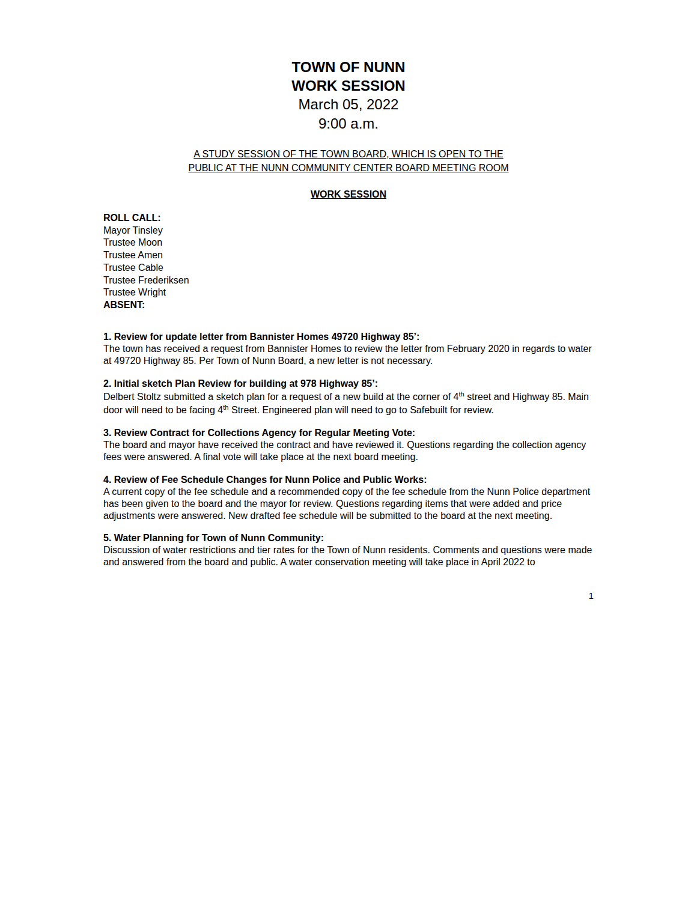TOWN OF NUNN
WORK SESSION
March 05, 2022
9:00 a.m.
A STUDY SESSION OF THE TOWN BOARD, WHICH IS OPEN TO THE
PUBLIC AT THE NUNN COMMUNITY CENTER BOARD MEETING ROOM
WORK SESSION
ROLL CALL:
Mayor Tinsley
Trustee Moon
Trustee Amen
Trustee Cable
Trustee Frederiksen
Trustee Wright
ABSENT:
1. Review for update letter from Bannister Homes 49720 Highway 85’:
The town has received a request from Bannister Homes to review the letter from February 2020 in regards to water at 49720 Highway 85. Per Town of Nunn Board, a new letter is not necessary.
2. Initial sketch Plan Review for building at 978 Highway 85’:
Delbert Stoltz submitted a sketch plan for a request of a new build at the corner of 4th street and Highway 85. Main door will need to be facing 4th Street. Engineered plan will need to go to Safebuilt for review.
3. Review Contract for Collections Agency for Regular Meeting Vote:
The board and mayor have received the contract and have reviewed it. Questions regarding the collection agency fees were answered. A final vote will take place at the next board meeting.
4. Review of Fee Schedule Changes for Nunn Police and Public Works:
A current copy of the fee schedule and a recommended copy of the fee schedule from the Nunn Police department has been given to the board and the mayor for review. Questions regarding items that were added and price adjustments were answered. New drafted fee schedule will be submitted to the board at the next meeting.
5. Water Planning for Town of Nunn Community:
Discussion of water restrictions and tier rates for the Town of Nunn residents. Comments and questions were made and answered from the board and public. A water conservation meeting will take place in April 2022 to
1